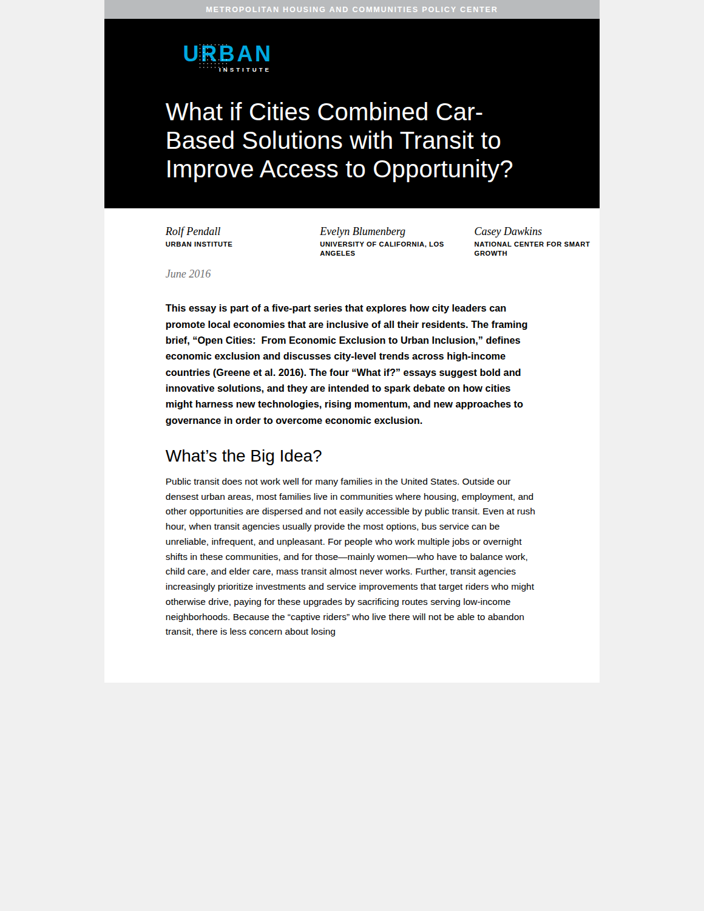Metropolitan Housing and Communities Policy Center
URBAN
INSTITUTE
What if Cities Combined Car-Based Solutions with Transit to Improve Access to Opportunity?
Rolf Pendall
Urban Institute
Evelyn Blumenberg
University of California, Los Angeles
Casey Dawkins
National Center for Smart Growth
June 2016
This essay is part of a five-part series that explores how city leaders can promote local economies that are inclusive of all their residents. The framing brief, “Open Cities: From Economic Exclusion to Urban Inclusion,” defines economic exclusion and discusses city-level trends across high-income countries (Greene et al. 2016). The four “What if?” essays suggest bold and innovative solutions, and they are intended to spark debate on how cities might harness new technologies, rising momentum, and new approaches to governance in order to overcome economic exclusion.
What’s the Big Idea?
Public transit does not work well for many families in the United States. Outside our densest urban areas, most families live in communities where housing, employment, and other opportunities are dispersed and not easily accessible by public transit. Even at rush hour, when transit agencies usually provide the most options, bus service can be unreliable, infrequent, and unpleasant. For people who work multiple jobs or overnight shifts in these communities, and for those—mainly women—who have to balance work, child care, and elder care, mass transit almost never works. Further, transit agencies increasingly prioritize investments and service improvements that target riders who might otherwise drive, paying for these upgrades by sacrificing routes serving low-income neighborhoods. Because the “captive riders” who live there will not be able to abandon transit, there is less concern about losing